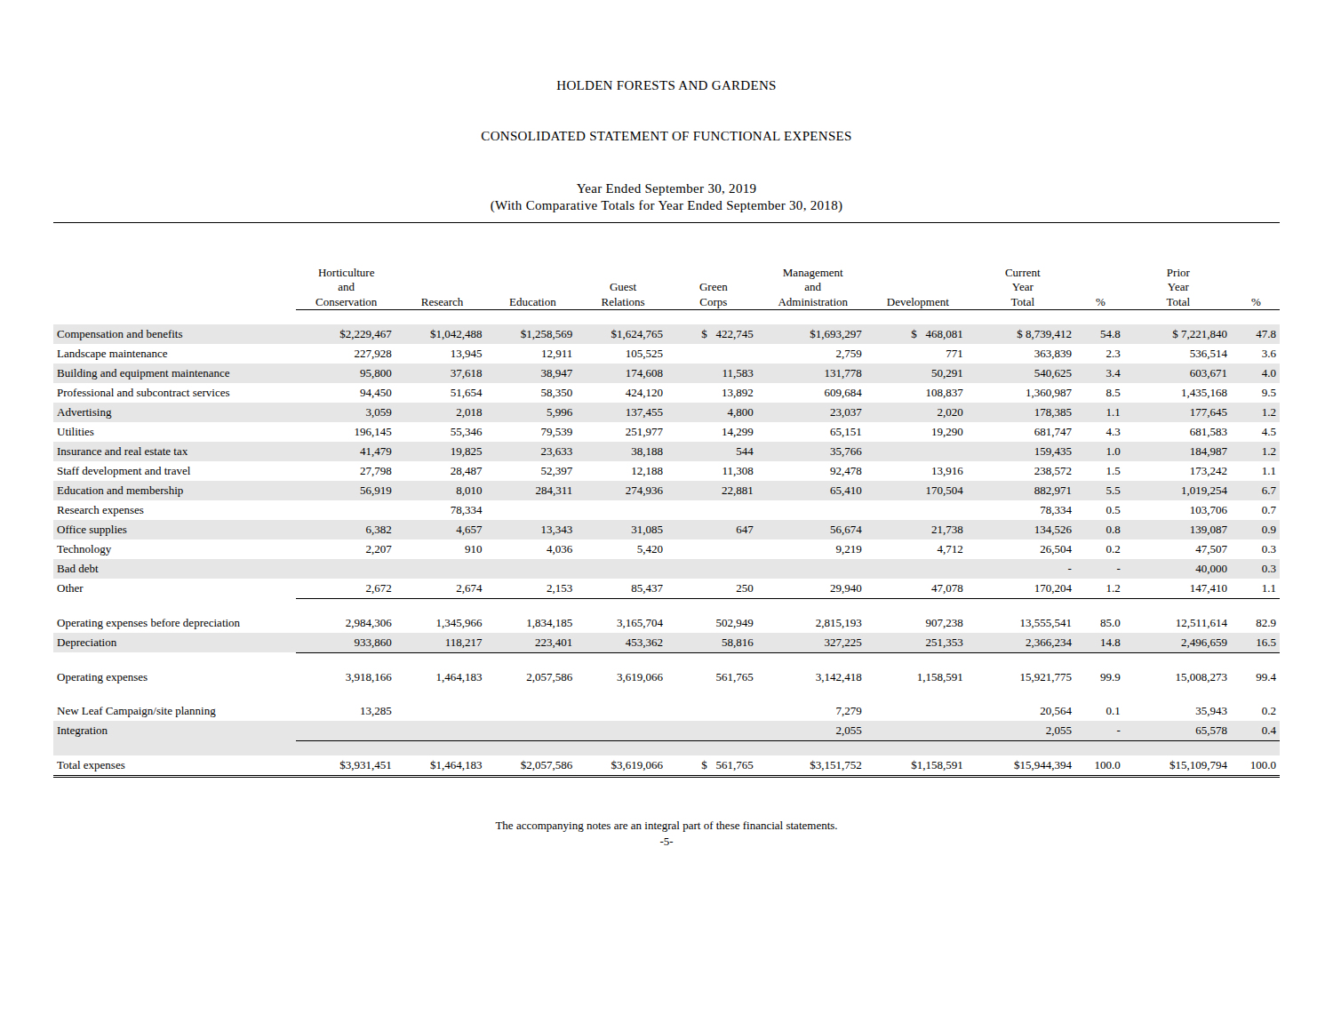HOLDEN FORESTS AND GARDENS
CONSOLIDATED STATEMENT OF FUNCTIONAL EXPENSES
Year Ended September 30, 2019
(With Comparative Totals for Year Ended September 30, 2018)
| | Horticulture | | | | | Management | | Current | | Prior | |
| | and | | | Guest | Green | and | | Year | | Year | |
| | Conservation | Research | Education | Relations | Corps | Administration | Development | Total | % | Total | % |
| Compensation and benefits | $2,229,467 | $1,042,488 | $1,258,569 | $1,624,765 | $ 422,745 | $1,693,297 | $ 468,081 | $ 8,739,412 | 54.8 | $ 7,221,840 | 47.8 |
| Landscape maintenance | 227,928 | 13,945 | 12,911 | 105,525 | | 2,759 | 771 | 363,839 | 2.3 | 536,514 | 3.6 |
| Building and equipment maintenance | 95,800 | 37,618 | 38,947 | 174,608 | 11,583 | 131,778 | 50,291 | 540,625 | 3.4 | 603,671 | 4.0 |
| Professional and subcontract services | 94,450 | 51,654 | 58,350 | 424,120 | 13,892 | 609,684 | 108,837 | 1,360,987 | 8.5 | 1,435,168 | 9.5 |
| Advertising | 3,059 | 2,018 | 5,996 | 137,455 | 4,800 | 23,037 | 2,020 | 178,385 | 1.1 | 177,645 | 1.2 |
| Utilities | 196,145 | 55,346 | 79,539 | 251,977 | 14,299 | 65,151 | 19,290 | 681,747 | 4.3 | 681,583 | 4.5 |
| Insurance and real estate tax | 41,479 | 19,825 | 23,633 | 38,188 | 544 | 35,766 | | 159,435 | 1.0 | 184,987 | 1.2 |
| Staff development and travel | 27,798 | 28,487 | 52,397 | 12,188 | 11,308 | 92,478 | 13,916 | 238,572 | 1.5 | 173,242 | 1.1 |
| Education and membership | 56,919 | 8,010 | 284,311 | 274,936 | 22,881 | 65,410 | 170,504 | 882,971 | 5.5 | 1,019,254 | 6.7 |
| Research expenses | | 78,334 | | | | | | 78,334 | 0.5 | 103,706 | 0.7 |
| Office supplies | 6,382 | 4,657 | 13,343 | 31,085 | 647 | 56,674 | 21,738 | 134,526 | 0.8 | 139,087 | 0.9 |
| Technology | 2,207 | 910 | 4,036 | 5,420 | | 9,219 | 4,712 | 26,504 | 0.2 | 47,507 | 0.3 |
| Bad debt | | | | | | | | - | - | 40,000 | 0.3 |
| Other | 2,672 | 2,674 | 2,153 | 85,437 | 250 | 29,940 | 47,078 | 170,204 | 1.2 | 147,410 | 1.1 |
| Operating expenses before depreciation | 2,984,306 | 1,345,966 | 1,834,185 | 3,165,704 | 502,949 | 2,815,193 | 907,238 | 13,555,541 | 85.0 | 12,511,614 | 82.9 |
| Depreciation | 933,860 | 118,217 | 223,401 | 453,362 | 58,816 | 327,225 | 251,353 | 2,366,234 | 14.8 | 2,496,659 | 16.5 |
| Operating expenses | 3,918,166 | 1,464,183 | 2,057,586 | 3,619,066 | 561,765 | 3,142,418 | 1,158,591 | 15,921,775 | 99.9 | 15,008,273 | 99.4 |
| New Leaf Campaign/site planning | 13,285 | | | | | 7,279 | | 20,564 | 0.1 | 35,943 | 0.2 |
| Integration | | | | | | 2,055 | | 2,055 | - | 65,578 | 0.4 |
| Total expenses | $3,931,451 | $1,464,183 | $2,057,586 | $3,619,066 | $ 561,765 | $3,151,752 | $1,158,591 | $15,944,394 | 100.0 | $15,109,794 | 100.0 |
The accompanying notes are an integral part of these financial statements.
-5-